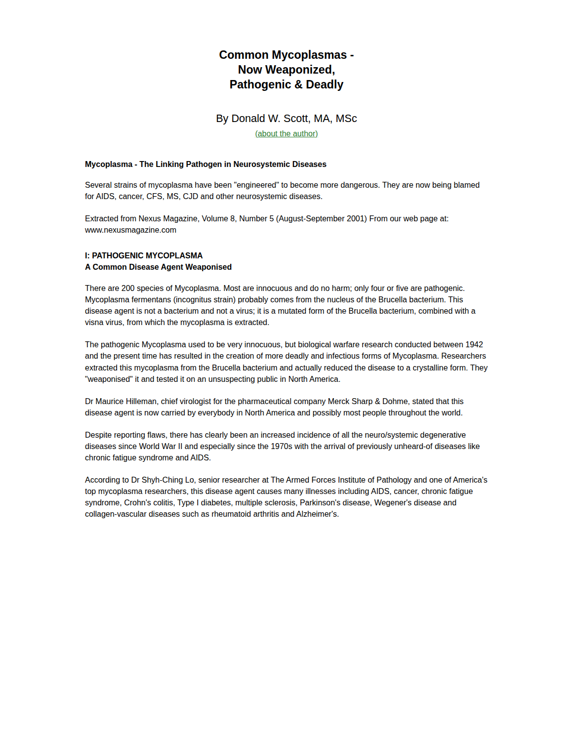Common Mycoplasmas -
Now Weaponized,
Pathogenic & Deadly
By Donald W. Scott, MA, MSc
(about the author)
Mycoplasma - The Linking Pathogen in Neurosystemic Diseases
Several strains of mycoplasma have been "engineered" to become more dangerous. They are now being blamed for AIDS, cancer, CFS, MS, CJD and other neurosystemic diseases.
Extracted from Nexus Magazine, Volume 8, Number 5 (August-September 2001) From our web page at: www.nexusmagazine.com
I: PATHOGENIC MYCOPLASMA
A Common Disease Agent Weaponised
There are 200 species of Mycoplasma. Most are innocuous and do no harm; only four or five are pathogenic. Mycoplasma fermentans (incognitus strain) probably comes from the nucleus of the Brucella bacterium. This disease agent is not a bacterium and not a virus; it is a mutated form of the Brucella bacterium, combined with a visna virus, from which the mycoplasma is extracted.
The pathogenic Mycoplasma used to be very innocuous, but biological warfare research conducted between 1942 and the present time has resulted in the creation of more deadly and infectious forms of Mycoplasma. Researchers extracted this mycoplasma from the Brucella bacterium and actually reduced the disease to a crystalline form. They "weaponised" it and tested it on an unsuspecting public in North America.
Dr Maurice Hilleman, chief virologist for the pharmaceutical company Merck Sharp & Dohme, stated that this disease agent is now carried by everybody in North America and possibly most people throughout the world.
Despite reporting flaws, there has clearly been an increased incidence of all the neuro/systemic degenerative diseases since World War II and especially since the 1970s with the arrival of previously unheard-of diseases like chronic fatigue syndrome and AIDS.
According to Dr Shyh-Ching Lo, senior researcher at The Armed Forces Institute of Pathology and one of America's top mycoplasma researchers, this disease agent causes many illnesses including AIDS, cancer, chronic fatigue syndrome, Crohn's colitis, Type I diabetes, multiple sclerosis, Parkinson's disease, Wegener's disease and collagen-vascular diseases such as rheumatoid arthritis and Alzheimer's.